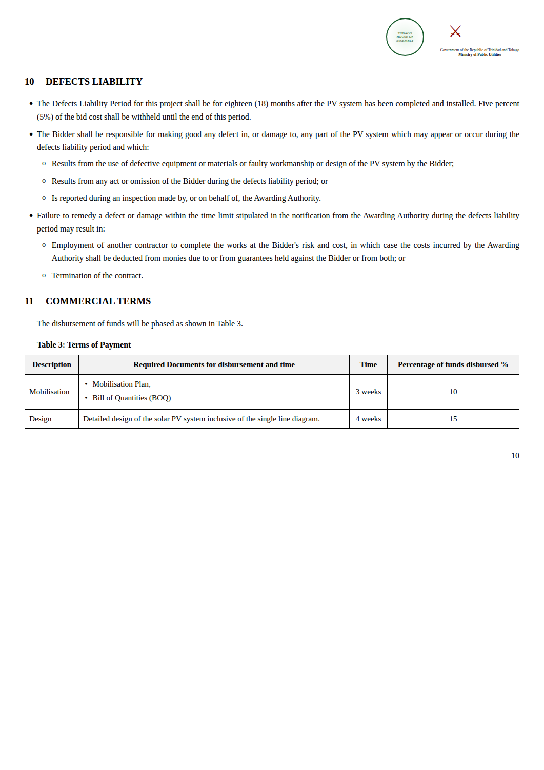TOBAGO
HOUSE OF
ASSEMBLY
⚔
Government of the Republic of Trinidad and Tobago
Ministry of Public Utilities
10 DEFECTS LIABILITY
The Defects Liability Period for this project shall be for eighteen (18) months after the PV system has been completed and installed. Five percent (5%) of the bid cost shall be withheld until the end of this period.
The Bidder shall be responsible for making good any defect in, or damage to, any part of the PV system which may appear or occur during the defects liability period and which:
Results from the use of defective equipment or materials or faulty workmanship or design of the PV system by the Bidder;
Results from any act or omission of the Bidder during the defects liability period; or
Is reported during an inspection made by, or on behalf of, the Awarding Authority.
Failure to remedy a defect or damage within the time limit stipulated in the notification from the Awarding Authority during the defects liability period may result in:
Employment of another contractor to complete the works at the Bidder's risk and cost, in which case the costs incurred by the Awarding Authority shall be deducted from monies due to or from guarantees held against the Bidder or from both; or
Termination of the contract.
11 COMMERCIAL TERMS
The disbursement of funds will be phased as shown in Table 3.
Table 3: Terms of Payment
| Description | Required Documents for disbursement and time | Time | Percentage of funds disbursed % |
| --- | --- | --- | --- |
| Mobilisation | Mobilisation Plan, Bill of Quantities (BOQ) | 3 weeks | 10 |
| Design | Detailed design of the solar PV system inclusive of the single line diagram. | 4 weeks | 15 |
10